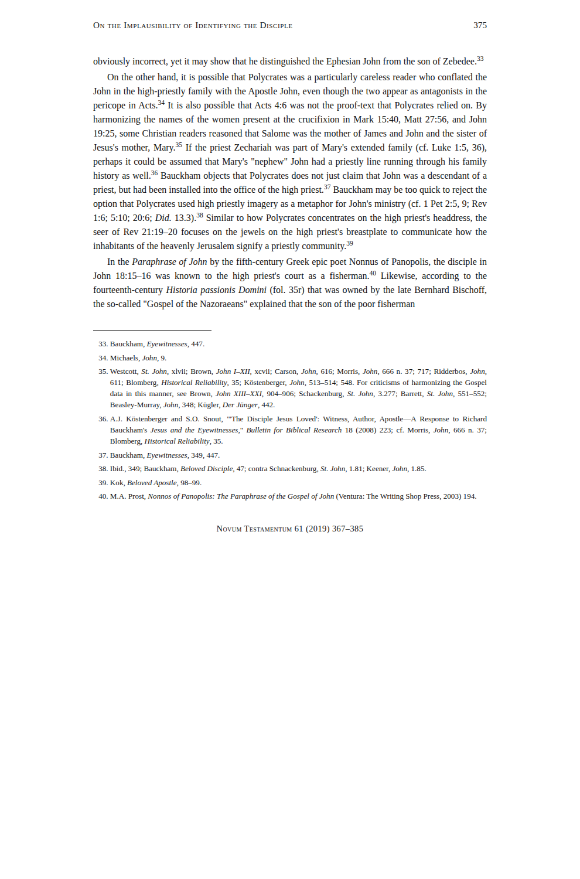On the Implausibility of Identifying the Disciple 375
obviously incorrect, yet it may show that he distinguished the Ephesian John from the son of Zebedee.33
On the other hand, it is possible that Polycrates was a particularly careless reader who conflated the John in the high-priestly family with the Apostle John, even though the two appear as antagonists in the pericope in Acts.34 It is also possible that Acts 4:6 was not the proof-text that Polycrates relied on. By harmonizing the names of the women present at the crucifixion in Mark 15:40, Matt 27:56, and John 19:25, some Christian readers reasoned that Salome was the mother of James and John and the sister of Jesus's mother, Mary.35 If the priest Zechariah was part of Mary's extended family (cf. Luke 1:5, 36), perhaps it could be assumed that Mary's "nephew" John had a priestly line running through his family history as well.36 Bauckham objects that Polycrates does not just claim that John was a descendant of a priest, but had been installed into the office of the high priest.37 Bauckham may be too quick to reject the option that Polycrates used high priestly imagery as a metaphor for John's ministry (cf. 1 Pet 2:5, 9; Rev 1:6; 5:10; 20:6; Did. 13.3).38 Similar to how Polycrates concentrates on the high priest's headdress, the seer of Rev 21:19–20 focuses on the jewels on the high priest's breastplate to communicate how the inhabitants of the heavenly Jerusalem signify a priestly community.39
In the Paraphrase of John by the fifth-century Greek epic poet Nonnus of Panopolis, the disciple in John 18:15–16 was known to the high priest's court as a fisherman.40 Likewise, according to the fourteenth-century Historia passionis Domini (fol. 35r) that was owned by the late Bernhard Bischoff, the so-called "Gospel of the Nazoraeans" explained that the son of the poor fisherman
Bauckham, Eyewitnesses, 447.
Michaels, John, 9.
Westcott, St. John, xlvii; Brown, John I–XII, xcvii; Carson, John, 616; Morris, John, 666 n. 37; 717; Ridderbos, John, 611; Blomberg, Historical Reliability, 35; Köstenberger, John, 513–514; 548. For criticisms of harmonizing the Gospel data in this manner, see Brown, John XIII–XXI, 904–906; Schackenburg, St. John, 3.277; Barrett, St. John, 551–552; Beasley-Murray, John, 348; Kügler, Der Jünger, 442.
A.J. Köstenberger and S.O. Snout, "'The Disciple Jesus Loved': Witness, Author, Apostle—A Response to Richard Bauckham's Jesus and the Eyewitnesses," Bulletin for Biblical Research 18 (2008) 223; cf. Morris, John, 666 n. 37; Blomberg, Historical Reliability, 35.
Bauckham, Eyewitnesses, 349, 447.
Ibid., 349; Bauckham, Beloved Disciple, 47; contra Schnackenburg, St. John, 1.81; Keener, John, 1.85.
Kok, Beloved Apostle, 98–99.
M.A. Prost, Nonnos of Panopolis: The Paraphrase of the Gospel of John (Ventura: The Writing Shop Press, 2003) 194.
Novum Testamentum 61 (2019) 367–385